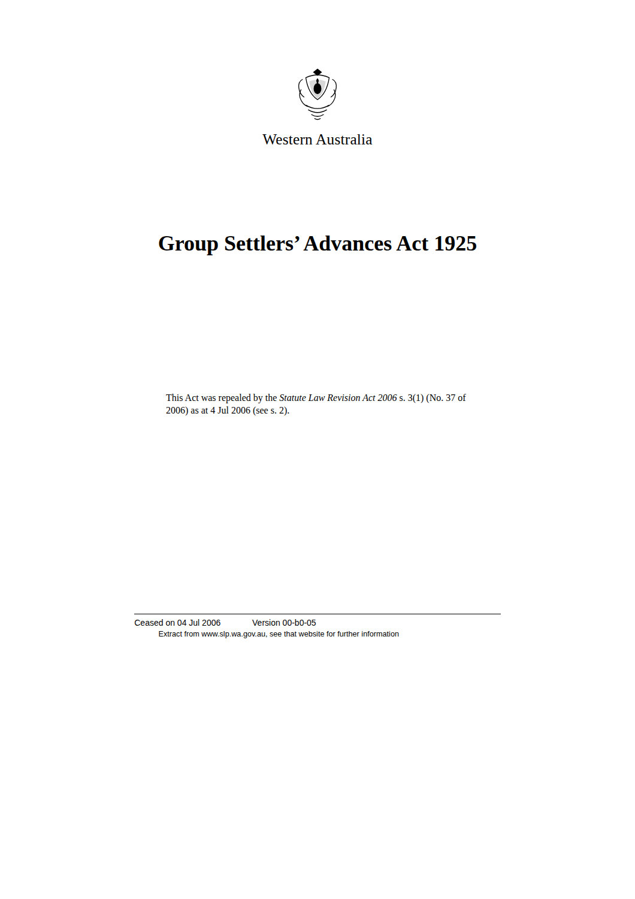Western Australia
Group Settlers’ Advances Act 1925
This Act was repealed by the Statute Law Revision Act 2006 s. 3(1) (No. 37 of 2006) as at 4 Jul 2006 (see s. 2).
Ceased on 04 Jul 2006 Version 00-b0-05
Extract from www.slp.wa.gov.au, see that website for further information